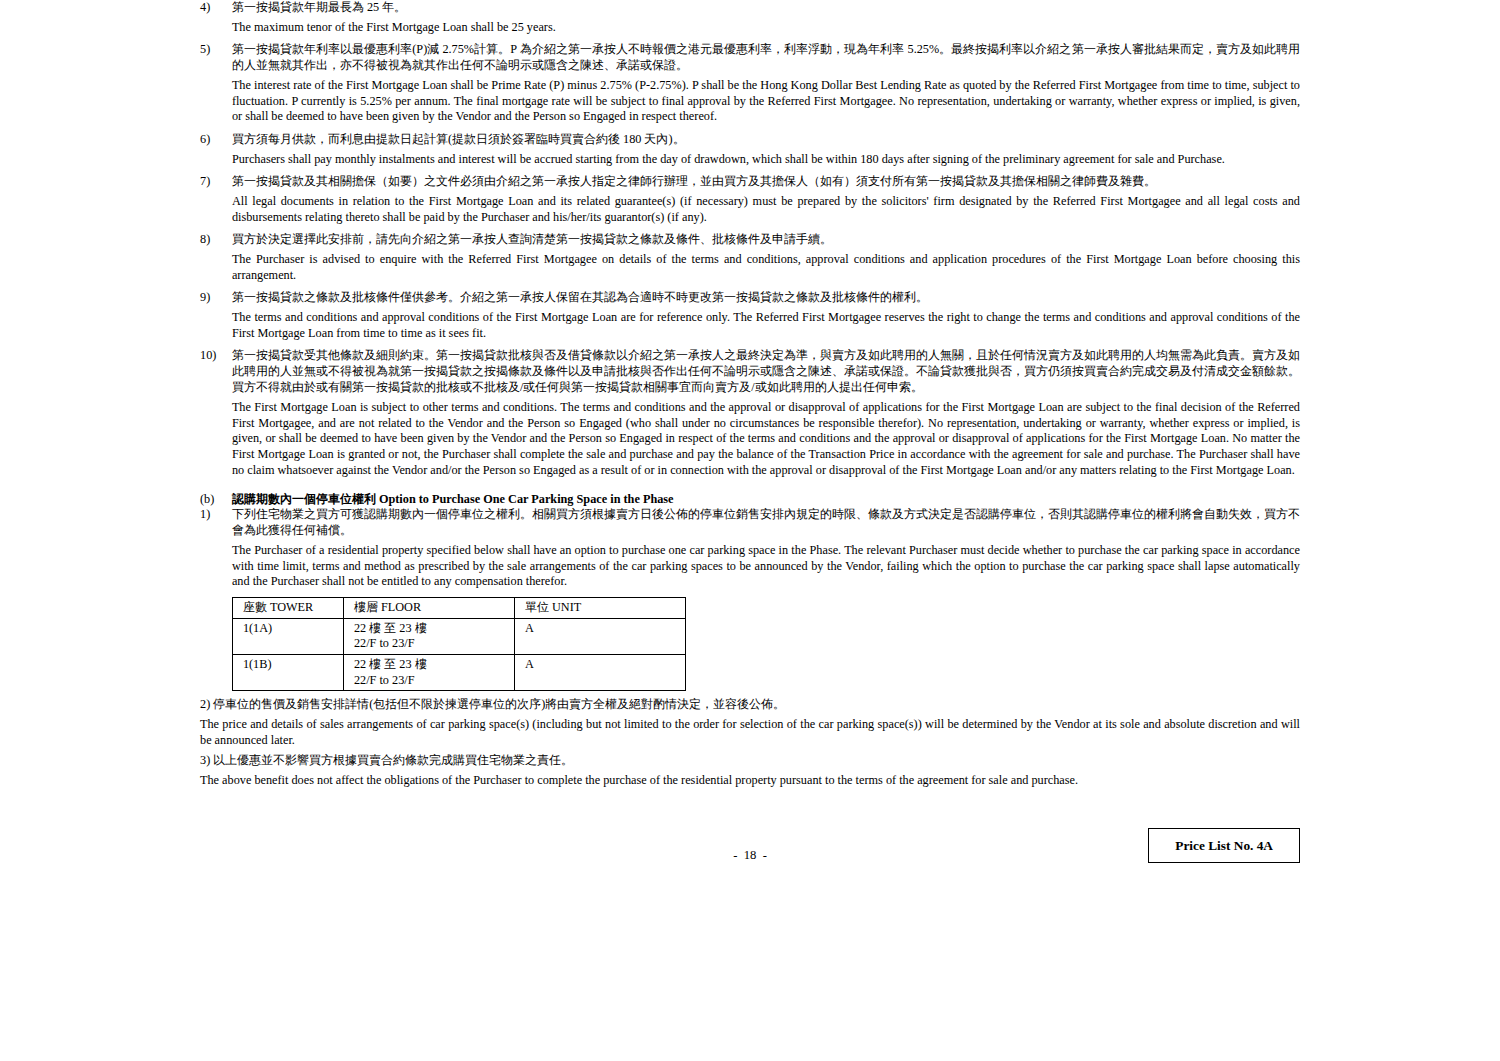4)
第一按揭貸款年期最長為 25 年。
The maximum tenor of the First Mortgage Loan shall be 25 years.
5)
第一按揭貸款年利率以最優惠利率(P)減 2.75%計算。P 為介紹之第一承按人不時報價之港元最優惠利率，利率浮動，現為年利率 5.25%。最終按揭利率以介紹之第一承按人審批結果而定，賣方及如此聘用的人並無就其作出，亦不得被視為就其作出任何不論明示或隱含之陳述、承諾或保證。
The interest rate of the First Mortgage Loan shall be Prime Rate (P) minus 2.75% (P-2.75%). P shall be the Hong Kong Dollar Best Lending Rate as quoted by the Referred First Mortgagee from time to time, subject to fluctuation. P currently is 5.25% per annum. The final mortgage rate will be subject to final approval by the Referred First Mortgagee. No representation, undertaking or warranty, whether express or implied, is given, or shall be deemed to have been given by the Vendor and the Person so Engaged in respect thereof.
6)
買方須每月供款，而利息由提款日起計算(提款日須於簽署臨時買賣合約後 180 天內)。
Purchasers shall pay monthly instalments and interest will be accrued starting from the day of drawdown, which shall be within 180 days after signing of the preliminary agreement for sale and Purchase.
7)
第一按揭貸款及其相關擔保（如要）之文件必須由介紹之第一承按人指定之律師行辦理，並由買方及其擔保人（如有）須支付所有第一按揭貸款及其擔保相關之律師費及雜費。
All legal documents in relation to the First Mortgage Loan and its related guarantee(s) (if necessary) must be prepared by the solicitors' firm designated by the Referred First Mortgagee and all legal costs and disbursements relating thereto shall be paid by the Purchaser and his/her/its guarantor(s) (if any).
8)
買方於決定選擇此安排前，請先向介紹之第一承按人查詢清楚第一按揭貸款之條款及條件、批核條件及申請手續。
The Purchaser is advised to enquire with the Referred First Mortgagee on details of the terms and conditions, approval conditions and application procedures of the First Mortgage Loan before choosing this arrangement.
9)
第一按揭貸款之條款及批核條件僅供參考。介紹之第一承按人保留在其認為合適時不時更改第一按揭貸款之條款及批核條件的權利。
The terms and conditions and approval conditions of the First Mortgage Loan are for reference only. The Referred First Mortgagee reserves the right to change the terms and conditions and approval conditions of the First Mortgage Loan from time to time as it sees fit.
10)
第一按揭貸款受其他條款及細則約束。第一按揭貸款批核與否及借貸條款以介紹之第一承按人之最終決定為準，與賣方及如此聘用的人無關，且於任何情況賣方及如此聘用的人均無需為此負責。賣方及如此聘用的人並無或不得被視為就第一按揭貸款之按揭條款及條件以及申請批核與否作出任何不論明示或隱含之陳述、承諾或保證。不論貸款獲批與否，買方仍須按買賣合約完成交易及付清成交金額餘款。買方不得就由於或有關第一按揭貸款的批核或不批核及/或任何與第一按揭貸款相關事宜而向賣方及/或如此聘用的人提出任何申索。
The First Mortgage Loan is subject to other terms and conditions. The terms and conditions and the approval or disapproval of applications for the First Mortgage Loan are subject to the final decision of the Referred First Mortgagee, and are not related to the Vendor and the Person so Engaged (who shall under no circumstances be responsible therefor). No representation, undertaking or warranty, whether express or implied, is given, or shall be deemed to have been given by the Vendor and the Person so Engaged in respect of the terms and conditions and the approval or disapproval of applications for the First Mortgage Loan. No matter the First Mortgage Loan is granted or not, the Purchaser shall complete the sale and purchase and pay the balance of the Transaction Price in accordance with the agreement for sale and purchase. The Purchaser shall have no claim whatsoever against the Vendor and/or the Person so Engaged as a result of or in connection with the approval or disapproval of the First Mortgage Loan and/or any matters relating to the First Mortgage Loan.
(b)
認購期數內一個停車位權利 Option to Purchase One Car Parking Space in the Phase
1)
下列住宅物業之買方可獲認購期數內一個停車位之權利。相關買方須根據賣方日後公佈的停車位銷售安排內規定的時限、條款及方式決定是否認購停車位，否則其認購停車位的權利將會自動失效，買方不會為此獲得任何補償。
The Purchaser of a residential property specified below shall have an option to purchase one car parking space in the Phase. The relevant Purchaser must decide whether to purchase the car parking space in accordance with time limit, terms and method as prescribed by the sale arrangements of the car parking spaces to be announced by the Vendor, failing which the option to purchase the car parking space shall lapse automatically and the Purchaser shall not be entitled to any compensation therefor.
| 座數 TOWER | 樓層 FLOOR | 單位 UNIT |
| 1(1A) | 22 樓 至 23 樓 22/F to 23/F | A |
| 1(1B) | 22 樓 至 23 樓 22/F to 23/F | A |
2) 停車位的售價及銷售安排詳情(包括但不限於揀選停車位的次序)將由賣方全權及絕對酌情決定，並容後公佈。
The price and details of sales arrangements of car parking space(s) (including but not limited to the order for selection of the car parking space(s)) will be determined by the Vendor at its sole and absolute discretion and will be announced later.
3) 以上優惠並不影響買方根據買賣合約條款完成購買住宅物業之責任。
The above benefit does not affect the obligations of the Purchaser to complete the purchase of the residential property pursuant to the terms of the agreement for sale and purchase.
- 18 -
Price List No. 4A